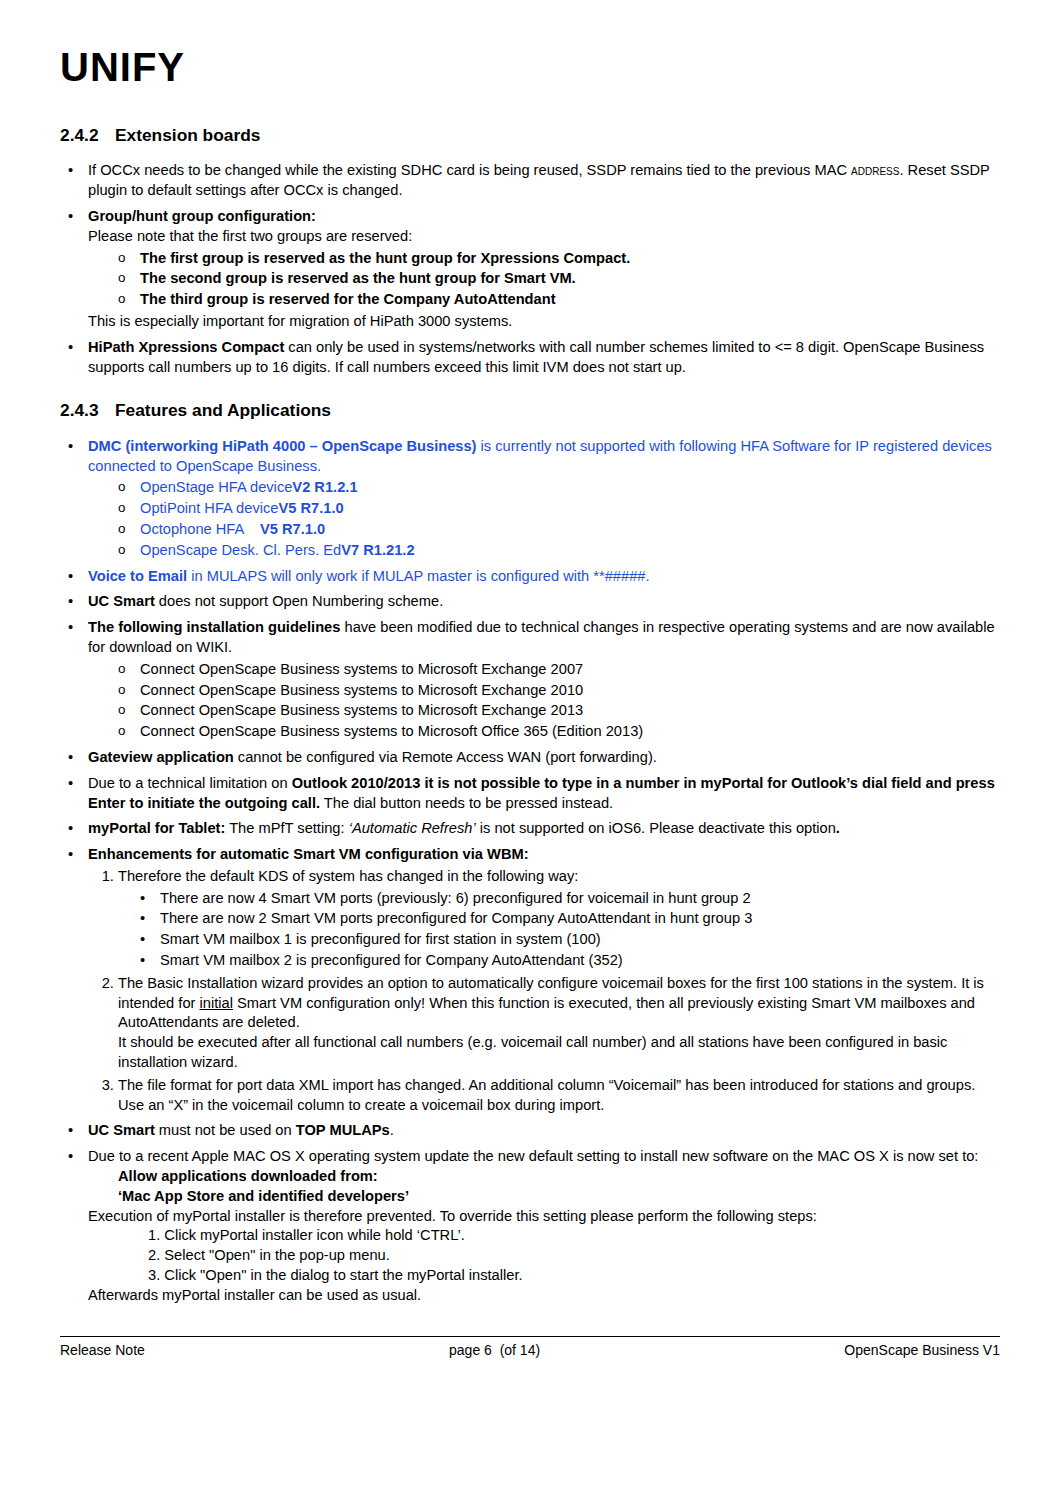UNIFY
2.4.2 Extension boards
If OCCx needs to be changed while the existing SDHC card is being reused, SSDP remains tied to the previous MAC address. Reset SSDP plugin to default settings after OCCx is changed.
Group/hunt group configuration:
Please note that the first two groups are reserved:
The first group is reserved as the hunt group for Xpressions Compact.
The second group is reserved as the hunt group for Smart VM.
The third group is reserved for the Company AutoAttendant
This is especially important for migration of HiPath 3000 systems.
HiPath Xpressions Compact can only be used in systems/networks with call number schemes limited to <= 8 digit. OpenScape Business supports call numbers up to 16 digits. If call numbers exceed this limit IVM does not start up.
2.4.3 Features and Applications
DMC (interworking HiPath 4000 – OpenScape Business) is currently not supported with following HFA Software for IP registered devices connected to OpenScape Business.
OpenStage HFA device V2 R1.2.1
OptiPoint HFA device V5 R7.1.0
Octophone HFA V5 R7.1.0
OpenScape Desk. Cl. Pers. Ed V7 R1.21.2
Voice to Email in MULAPS will only work if MULAP master is configured with **#####.
UC Smart does not support Open Numbering scheme.
The following installation guidelines have been modified due to technical changes in respective operating systems and are now available for download on WIKI.
Connect OpenScape Business systems to Microsoft Exchange 2007
Connect OpenScape Business systems to Microsoft Exchange 2010
Connect OpenScape Business systems to Microsoft Exchange 2013
Connect OpenScape Business systems to Microsoft Office 365 (Edition 2013)
Gateview application cannot be configured via Remote Access WAN (port forwarding).
Due to a technical limitation on Outlook 2010/2013 it is not possible to type in a number in myPortal for Outlook’s dial field and press Enter to initiate the outgoing call. The dial button needs to be pressed instead.
myPortal for Tablet: The mPfT setting: ‘Automatic Refresh’ is not supported on iOS6. Please deactivate this option.
Enhancements for automatic Smart VM configuration via WBM:
Therefore the default KDS of system has changed in the following way:
There are now 4 Smart VM ports (previously: 6) preconfigured for voicemail in hunt group 2
There are now 2 Smart VM ports preconfigured for Company AutoAttendant in hunt group 3
Smart VM mailbox 1 is preconfigured for first station in system (100)
Smart VM mailbox 2 is preconfigured for Company AutoAttendant (352)
The Basic Installation wizard provides an option to automatically configure voicemail boxes for the first 100 stations in the system. It is intended for initial Smart VM configuration only! When this function is executed, then all previously existing Smart VM mailboxes and AutoAttendants are deleted.
It should be executed after all functional call numbers (e.g. voicemail call number) and all stations have been configured in basic installation wizard.
The file format for port data XML import has changed. An additional column “Voicemail” has been introduced for stations and groups. Use an “X” in the voicemail column to create a voicemail box during import.
UC Smart must not be used on TOP MULAPs.
Due to a recent Apple MAC OS X operating system update the new default setting to install new software on the MAC OS X is now set to:
Allow applications downloaded from:
‘Mac App Store and identified developers’
Execution of myPortal installer is therefore prevented. To override this setting please perform the following steps:
1. Click myPortal installer icon while hold ‘CTRL’.
2. Select "Open" in the pop-up menu.
3. Click "Open" in the dialog to start the myPortal installer.
Afterwards myPortal installer can be used as usual.
Release Note
page 6 (of 14)
OpenScape Business V1